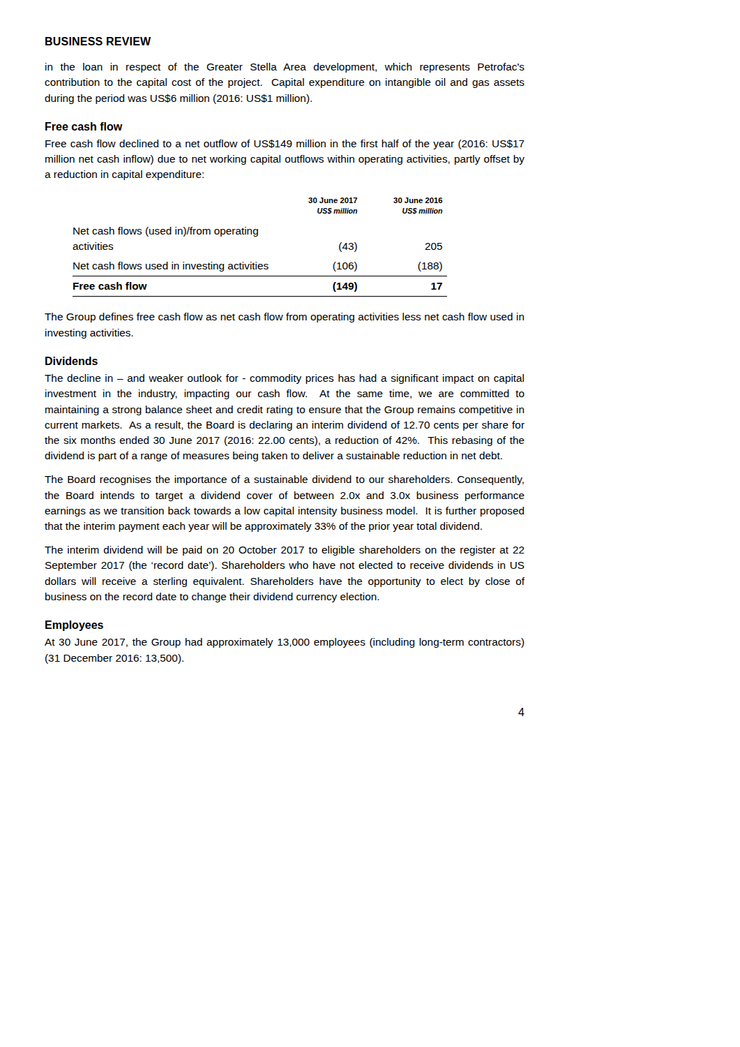BUSINESS REVIEW
in the loan in respect of the Greater Stella Area development, which represents Petrofac's contribution to the capital cost of the project. Capital expenditure on intangible oil and gas assets during the period was US$6 million (2016: US$1 million).
Free cash flow
Free cash flow declined to a net outflow of US$149 million in the first half of the year (2016: US$17 million net cash inflow) due to net working capital outflows within operating activities, partly offset by a reduction in capital expenditure:
| | 30 June 2017 | 30 June 2016 |
| | US$ million | US$ million |
| Net cash flows (used in)/from operating activities | (43) | 205 |
| Net cash flows used in investing activities | (106) | (188) |
| Free cash flow | (149) | 17 |
The Group defines free cash flow as net cash flow from operating activities less net cash flow used in investing activities.
Dividends
The decline in – and weaker outlook for - commodity prices has had a significant impact on capital investment in the industry, impacting our cash flow. At the same time, we are committed to maintaining a strong balance sheet and credit rating to ensure that the Group remains competitive in current markets. As a result, the Board is declaring an interim dividend of 12.70 cents per share for the six months ended 30 June 2017 (2016: 22.00 cents), a reduction of 42%. This rebasing of the dividend is part of a range of measures being taken to deliver a sustainable reduction in net debt.
The Board recognises the importance of a sustainable dividend to our shareholders. Consequently, the Board intends to target a dividend cover of between 2.0x and 3.0x business performance earnings as we transition back towards a low capital intensity business model. It is further proposed that the interim payment each year will be approximately 33% of the prior year total dividend.
The interim dividend will be paid on 20 October 2017 to eligible shareholders on the register at 22 September 2017 (the ‘record date’). Shareholders who have not elected to receive dividends in US dollars will receive a sterling equivalent. Shareholders have the opportunity to elect by close of business on the record date to change their dividend currency election.
Employees
At 30 June 2017, the Group had approximately 13,000 employees (including long-term contractors) (31 December 2016: 13,500).
4